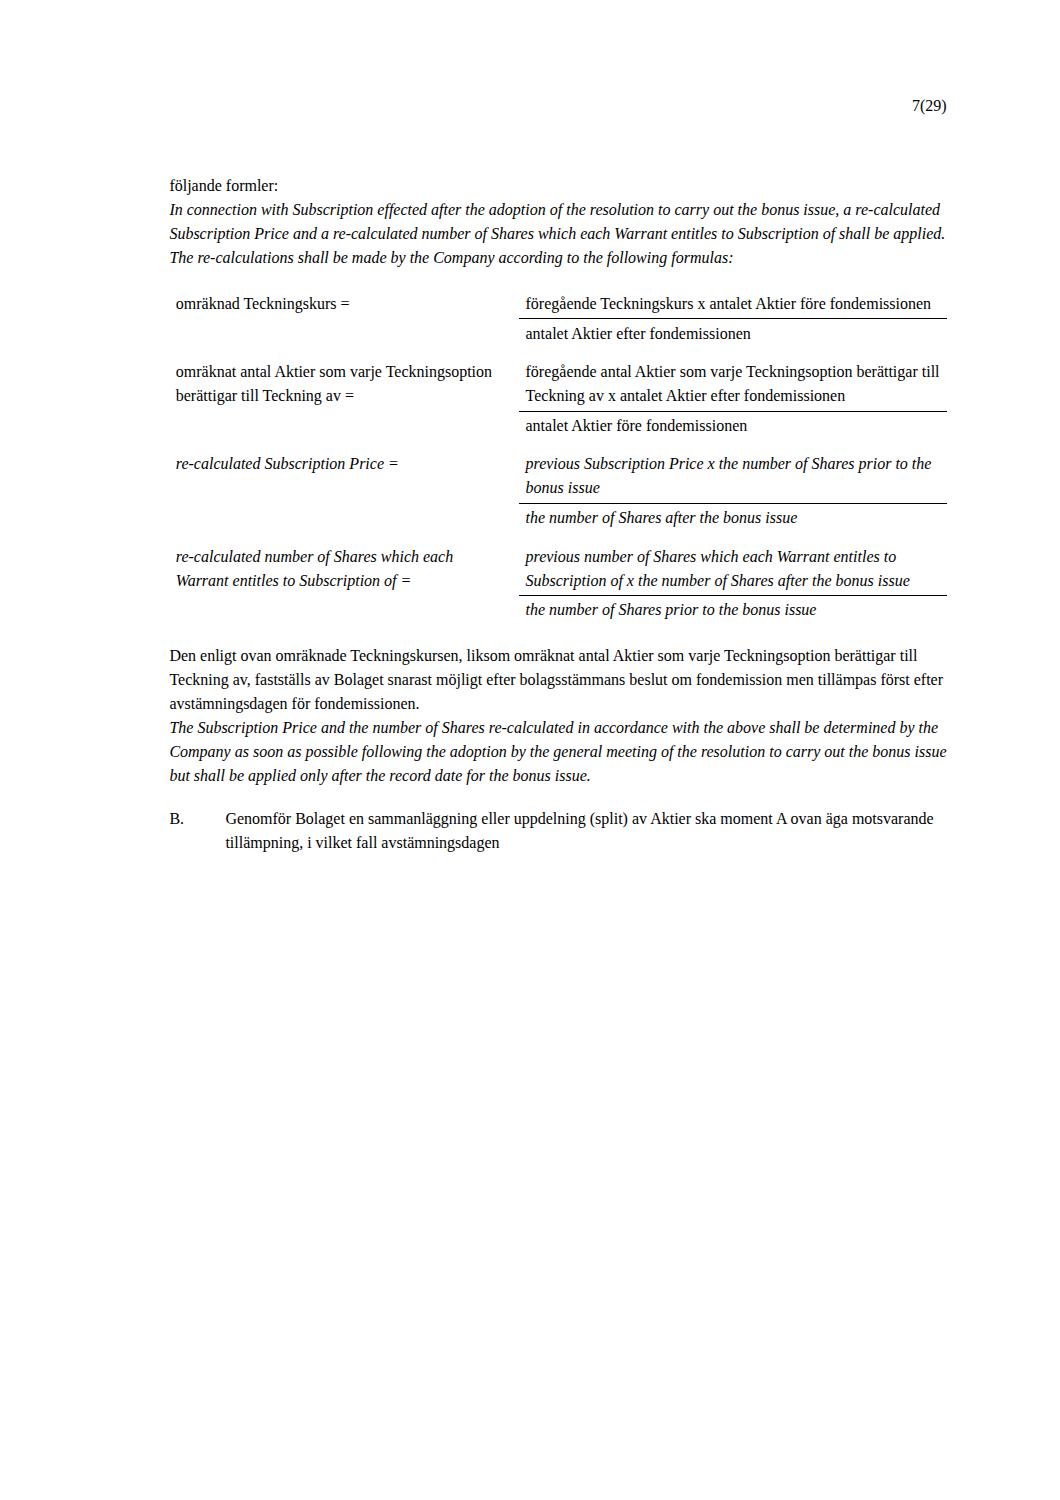7(29)
följande formler:
In connection with Subscription effected after the adoption of the resolution to carry out the bonus issue, a re-calculated Subscription Price and a re-calculated number of Shares which each Warrant entitles to Subscription of shall be applied. The re-calculations shall be made by the Company according to the following formulas:
| omräknad Teckningskurs = | föregående Teckningskurs x antalet Aktier före fondemissionen |
| antalet Aktier efter fondemissionen |
| omräknat antal Aktier som varje Teckningsoption berättigar till Teckning av = | föregående antal Aktier som varje Teckningsoption berättigar till Teckning av x antalet Aktier efter fondemissionen |
| antalet Aktier före fondemissionen |
| re-calculated Subscription Price = | previous Subscription Price x the number of Shares prior to the bonus issue |
| the number of Shares after the bonus issue |
| re-calculated number of Shares which each Warrant entitles to Subscription of = | previous number of Shares which each Warrant entitles to Subscription of x the number of Shares after the bonus issue |
| the number of Shares prior to the bonus issue |
Den enligt ovan omräknade Teckningskursen, liksom omräknat antal Aktier som varje Teckningsoption berättigar till Teckning av, fastställs av Bolaget snarast möjligt efter bolagsstämmans beslut om fondemission men tillämpas först efter avstämningsdagen för fondemissionen.
The Subscription Price and the number of Shares re-calculated in accordance with the above shall be determined by the Company as soon as possible following the adoption by the general meeting of the resolution to carry out the bonus issue but shall be applied only after the record date for the bonus issue.
B.
Genomför Bolaget en sammanläggning eller uppdelning (split) av Aktier ska moment A ovan äga motsvarande tillämpning, i vilket fall avstämningsdagen